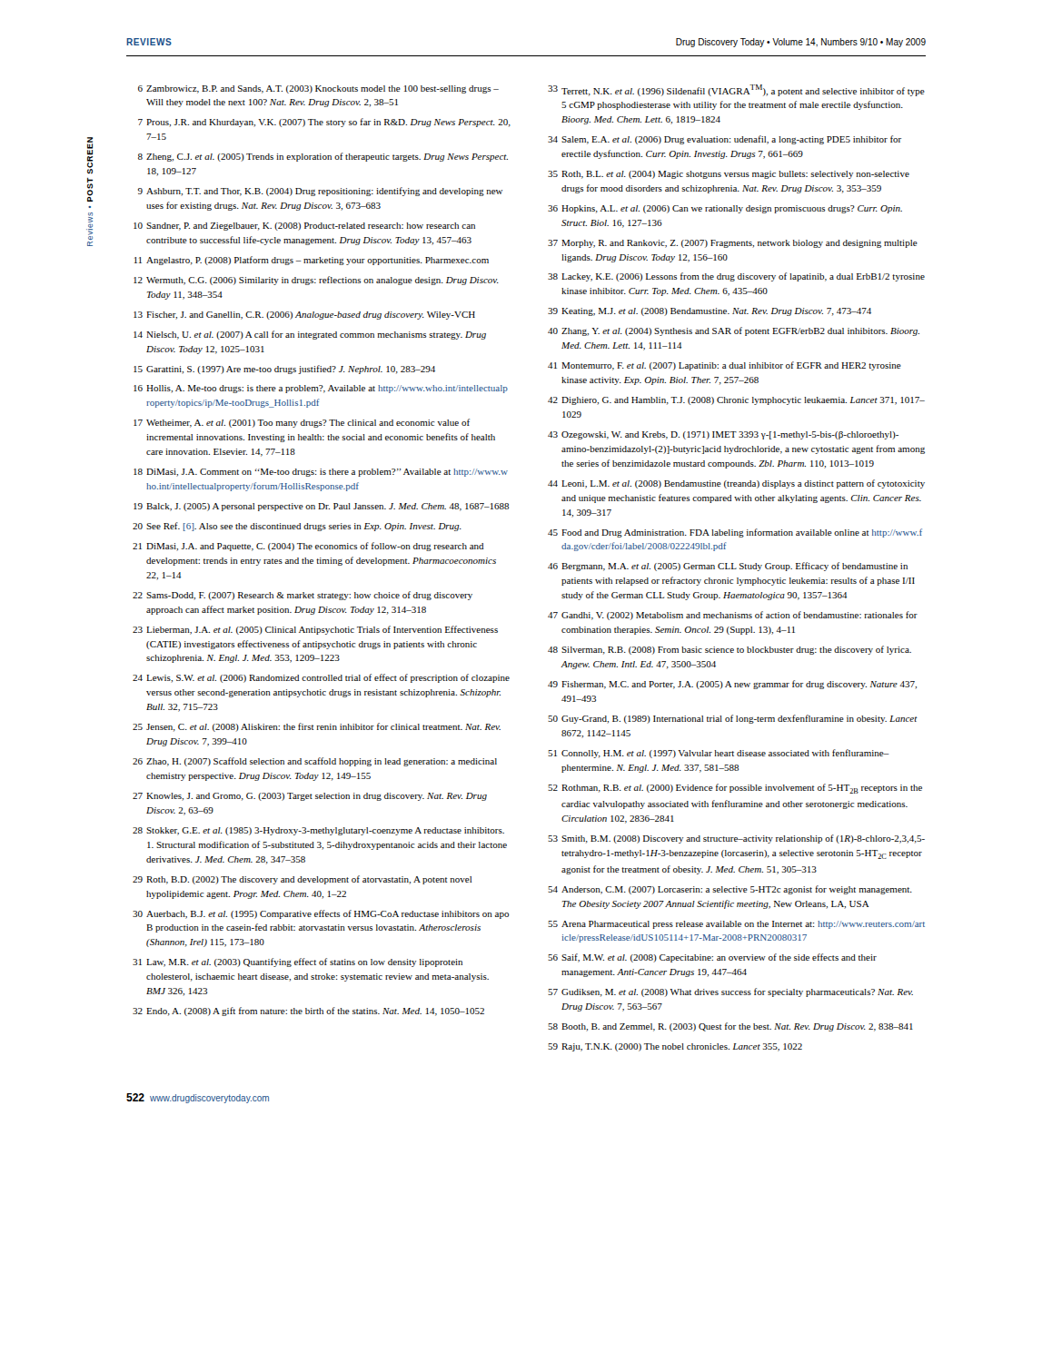REVIEWS
Drug Discovery Today • Volume 14, Numbers 9/10 • May 2009
Reviews • POST SCREEN
Zambrowicz, B.P. and Sands, A.T. (2003) Knockouts model the 100 best-selling drugs – Will they model the next 100? Nat. Rev. Drug Discov. 2, 38–51
Prous, J.R. and Khurdayan, V.K. (2007) The story so far in R&D. Drug News Perspect. 20, 7–15
Zheng, C.J. et al. (2005) Trends in exploration of therapeutic targets. Drug News Perspect. 18, 109–127
Ashburn, T.T. and Thor, K.B. (2004) Drug repositioning: identifying and developing new uses for existing drugs. Nat. Rev. Drug Discov. 3, 673–683
Sandner, P. and Ziegelbauer, K. (2008) Product-related research: how research can contribute to successful life-cycle management. Drug Discov. Today 13, 457–463
Angelastro, P. (2008) Platform drugs – marketing your opportunities. Pharmexec.com
Wermuth, C.G. (2006) Similarity in drugs: reflections on analogue design. Drug Discov. Today 11, 348–354
Fischer, J. and Ganellin, C.R. (2006) Analogue-based drug discovery. Wiley-VCH
Nielsch, U. et al. (2007) A call for an integrated common mechanisms strategy. Drug Discov. Today 12, 1025–1031
Garattini, S. (1997) Are me-too drugs justified? J. Nephrol. 10, 283–294
Hollis, A. Me-too drugs: is there a problem?, Available at http://www.who.int/intellectualproperty/topics/ip/Me-tooDrugs_Hollis1.pdf
Wetheimer, A. et al. (2001) Too many drugs? The clinical and economic value of incremental innovations. Investing in health: the social and economic benefits of health care innovation. Elsevier. 14, 77–118
DiMasi, J.A. Comment on ‘‘Me-too drugs: is there a problem?’’ Available at http://www.who.int/intellectualproperty/forum/HollisResponse.pdf
Balck, J. (2005) A personal perspective on Dr. Paul Janssen. J. Med. Chem. 48, 1687–1688
See Ref. [6]. Also see the discontinued drugs series in Exp. Opin. Invest. Drug.
DiMasi, J.A. and Paquette, C. (2004) The economics of follow-on drug research and development: trends in entry rates and the timing of development. Pharmacoeconomics 22, 1–14
Sams-Dodd, F. (2007) Research & market strategy: how choice of drug discovery approach can affect market position. Drug Discov. Today 12, 314–318
Lieberman, J.A. et al. (2005) Clinical Antipsychotic Trials of Intervention Effectiveness (CATIE) investigators effectiveness of antipsychotic drugs in patients with chronic schizophrenia. N. Engl. J. Med. 353, 1209–1223
Lewis, S.W. et al. (2006) Randomized controlled trial of effect of prescription of clozapine versus other second-generation antipsychotic drugs in resistant schizophrenia. Schizophr. Bull. 32, 715–723
Jensen, C. et al. (2008) Aliskiren: the first renin inhibitor for clinical treatment. Nat. Rev. Drug Discov. 7, 399–410
Zhao, H. (2007) Scaffold selection and scaffold hopping in lead generation: a medicinal chemistry perspective. Drug Discov. Today 12, 149–155
Knowles, J. and Gromo, G. (2003) Target selection in drug discovery. Nat. Rev. Drug Discov. 2, 63–69
Stokker, G.E. et al. (1985) 3-Hydroxy-3-methylglutaryl-coenzyme A reductase inhibitors. 1. Structural modification of 5-substituted 3, 5-dihydroxypentanoic acids and their lactone derivatives. J. Med. Chem. 28, 347–358
Roth, B.D. (2002) The discovery and development of atorvastatin, A potent novel hypolipidemic agent. Progr. Med. Chem. 40, 1–22
Auerbach, B.J. et al. (1995) Comparative effects of HMG-CoA reductase inhibitors on apo B production in the casein-fed rabbit: atorvastatin versus lovastatin. Atherosclerosis (Shannon, Irel) 115, 173–180
Law, M.R. et al. (2003) Quantifying effect of statins on low density lipoprotein cholesterol, ischaemic heart disease, and stroke: systematic review and meta-analysis. BMJ 326, 1423
Endo, A. (2008) A gift from nature: the birth of the statins. Nat. Med. 14, 1050–1052
Terrett, N.K. et al. (1996) Sildenafil (VIAGRATM), a potent and selective inhibitor of type 5 cGMP phosphodiesterase with utility for the treatment of male erectile dysfunction. Bioorg. Med. Chem. Lett. 6, 1819–1824
Salem, E.A. et al. (2006) Drug evaluation: udenafil, a long-acting PDE5 inhibitor for erectile dysfunction. Curr. Opin. Investig. Drugs 7, 661–669
Roth, B.L. et al. (2004) Magic shotguns versus magic bullets: selectively non-selective drugs for mood disorders and schizophrenia. Nat. Rev. Drug Discov. 3, 353–359
Hopkins, A.L. et al. (2006) Can we rationally design promiscuous drugs? Curr. Opin. Struct. Biol. 16, 127–136
Morphy, R. and Rankovic, Z. (2007) Fragments, network biology and designing multiple ligands. Drug Discov. Today 12, 156–160
Lackey, K.E. (2006) Lessons from the drug discovery of lapatinib, a dual ErbB1/2 tyrosine kinase inhibitor. Curr. Top. Med. Chem. 6, 435–460
Keating, M.J. et al. (2008) Bendamustine. Nat. Rev. Drug Discov. 7, 473–474
Zhang, Y. et al. (2004) Synthesis and SAR of potent EGFR/erbB2 dual inhibitors. Bioorg. Med. Chem. Lett. 14, 111–114
Montemurro, F. et al. (2007) Lapatinib: a dual inhibitor of EGFR and HER2 tyrosine kinase activity. Exp. Opin. Biol. Ther. 7, 257–268
Dighiero, G. and Hamblin, T.J. (2008) Chronic lymphocytic leukaemia. Lancet 371, 1017–1029
Ozegowski, W. and Krebs, D. (1971) IMET 3393 γ-[1-methyl-5-bis-(β-chloroethyl)-amino-benzimidazolyl-(2)]-butyric]acid hydrochloride, a new cytostatic agent from among the series of benzimidazole mustard compounds. Zbl. Pharm. 110, 1013–1019
Leoni, L.M. et al. (2008) Bendamustine (treanda) displays a distinct pattern of cytotoxicity and unique mechanistic features compared with other alkylating agents. Clin. Cancer Res. 14, 309–317
Food and Drug Administration. FDA labeling information available online at http://www.fda.gov/cder/foi/label/2008/022249lbl.pdf
Bergmann, M.A. et al. (2005) German CLL Study Group. Efficacy of bendamustine in patients with relapsed or refractory chronic lymphocytic leukemia: results of a phase I/II study of the German CLL Study Group. Haematologica 90, 1357–1364
Gandhi, V. (2002) Metabolism and mechanisms of action of bendamustine: rationales for combination therapies. Semin. Oncol. 29 (Suppl. 13), 4–11
Silverman, R.B. (2008) From basic science to blockbuster drug: the discovery of lyrica. Angew. Chem. Intl. Ed. 47, 3500–3504
Fisherman, M.C. and Porter, J.A. (2005) A new grammar for drug discovery. Nature 437, 491–493
Guy-Grand, B. (1989) International trial of long-term dexfenfluramine in obesity. Lancet 8672, 1142–1145
Connolly, H.M. et al. (1997) Valvular heart disease associated with fenfluramine–phentermine. N. Engl. J. Med. 337, 581–588
Rothman, R.B. et al. (2000) Evidence for possible involvement of 5-HT2B receptors in the cardiac valvulopathy associated with fenfluramine and other serotonergic medications. Circulation 102, 2836–2841
Smith, B.M. (2008) Discovery and structure–activity relationship of (1R)-8-chloro-2,3,4,5-tetrahydro-1-methyl-1H-3-benzazepine (lorcaserin), a selective serotonin 5-HT2C receptor agonist for the treatment of obesity. J. Med. Chem. 51, 305–313
Anderson, C.M. (2007) Lorcaserin: a selective 5-HT2c agonist for weight management. The Obesity Society 2007 Annual Scientific meeting, New Orleans, LA, USA
Arena Pharmaceutical press release available on the Internet at: http://www.reuters.com/article/pressRelease/idUS105114+17-Mar-2008+PRN20080317
Saif, M.W. et al. (2008) Capecitabine: an overview of the side effects and their management. Anti-Cancer Drugs 19, 447–464
Gudiksen, M. et al. (2008) What drives success for specialty pharmaceuticals? Nat. Rev. Drug Discov. 7, 563–567
Booth, B. and Zemmel, R. (2003) Quest for the best. Nat. Rev. Drug Discov. 2, 838–841
Raju, T.N.K. (2000) The nobel chronicles. Lancet 355, 1022
522 www.drugdiscoverytoday.com